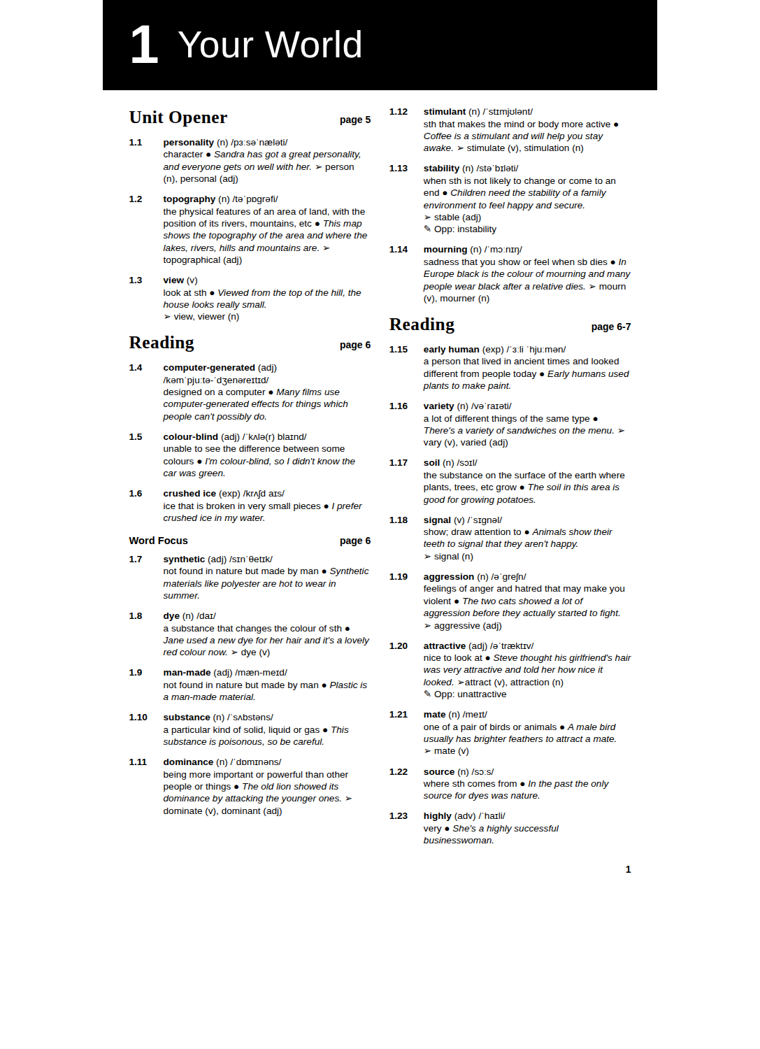1
Your World
Unit Opener page 5
1.1
personality (n) /pɜːsəˈnæləti/
character ● Sandra has got a great personality, and everyone gets on well with her. ➢ person (n), personal (adj)
1.2
topography (n) /təˈpɒgrəfi/
the physical features of an area of land, with the position of its rivers, mountains, etc ● This map shows the topography of the area and where the lakes, rivers, hills and mountains are. ➢ topographical (adj)
1.3
view (v)
look at sth ● Viewed from the top of the hill, the house looks really small.
➢ view, viewer (n)
Reading page 6
1.4
computer-generated (adj)
/kəmˈpjuːtə-ˈdʒenəreɪtɪd/
designed on a computer ● Many films use computer-generated effects for things which people can't possibly do.
1.5
colour-blind (adj) /ˈkʌlə(r) blaɪnd/
unable to see the difference between some colours ● I'm colour-blind, so I didn't know the car was green.
1.6
crushed ice (exp) /krʌʃd aɪs/
ice that is broken in very small pieces ● I prefer crushed ice in my water.
Word Focus page 6
1.7
synthetic (adj) /sɪnˈθetɪk/
not found in nature but made by man ● Synthetic materials like polyester are hot to wear in summer.
1.8
dye (n) /daɪ/
a substance that changes the colour of sth ● Jane used a new dye for her hair and it's a lovely red colour now. ➢ dye (v)
1.9
man-made (adj) /mæn-meɪd/
not found in nature but made by man ● Plastic is a man-made material.
1.10
substance (n) /ˈsʌbstəns/
a particular kind of solid, liquid or gas ● This substance is poisonous, so be careful.
1.11
dominance (n) /ˈdɒmɪnəns/
being more important or powerful than other people or things ● The old lion showed its dominance by attacking the younger ones. ➢ dominate (v), dominant (adj)
1.12
stimulant (n) /ˈstɪmjʊlənt/
sth that makes the mind or body more active ● Coffee is a stimulant and will help you stay awake. ➢ stimulate (v), stimulation (n)
1.13
stability (n) /stəˈbɪləti/
when sth is not likely to change or come to an end ● Children need the stability of a family environment to feel happy and secure.
➢ stable (adj)
✎ Opp: instability
1.14
mourning (n) /ˈmɔːnɪŋ/
sadness that you show or feel when sb dies ● In Europe black is the colour of mourning and many people wear black after a relative dies. ➢ mourn (v), mourner (n)
Reading page 6-7
1.15
early human (exp) /ˈɜːli ˈhjuːmən/
a person that lived in ancient times and looked different from people today ● Early humans used plants to make paint.
1.16
variety (n) /vəˈraɪəti/
a lot of different things of the same type ● There's a variety of sandwiches on the menu. ➢ vary (v), varied (adj)
1.17
soil (n) /sɔɪl/
the substance on the surface of the earth where plants, trees, etc grow ● The soil in this area is good for growing potatoes.
1.18
signal (v) /ˈsɪgnəl/
show; draw attention to ● Animals show their teeth to signal that they aren't happy.
➢ signal (n)
1.19
aggression (n) /əˈgreʃn/
feelings of anger and hatred that may make you violent ● The two cats showed a lot of aggression before they actually started to fight.
➢ aggressive (adj)
1.20
attractive (adj) /əˈtræktɪv/
nice to look at ● Steve thought his girlfriend's hair was very attractive and told her how nice it looked. ➢attract (v), attraction (n)
✎ Opp: unattractive
1.21
mate (n) /meɪt/
one of a pair of birds or animals ● A male bird usually has brighter feathers to attract a mate.
➢ mate (v)
1.22
source (n) /sɔːs/
where sth comes from ● In the past the only source for dyes was nature.
1.23
highly (adv) /ˈhaɪli/
very ● She's a highly successful businesswoman.
1